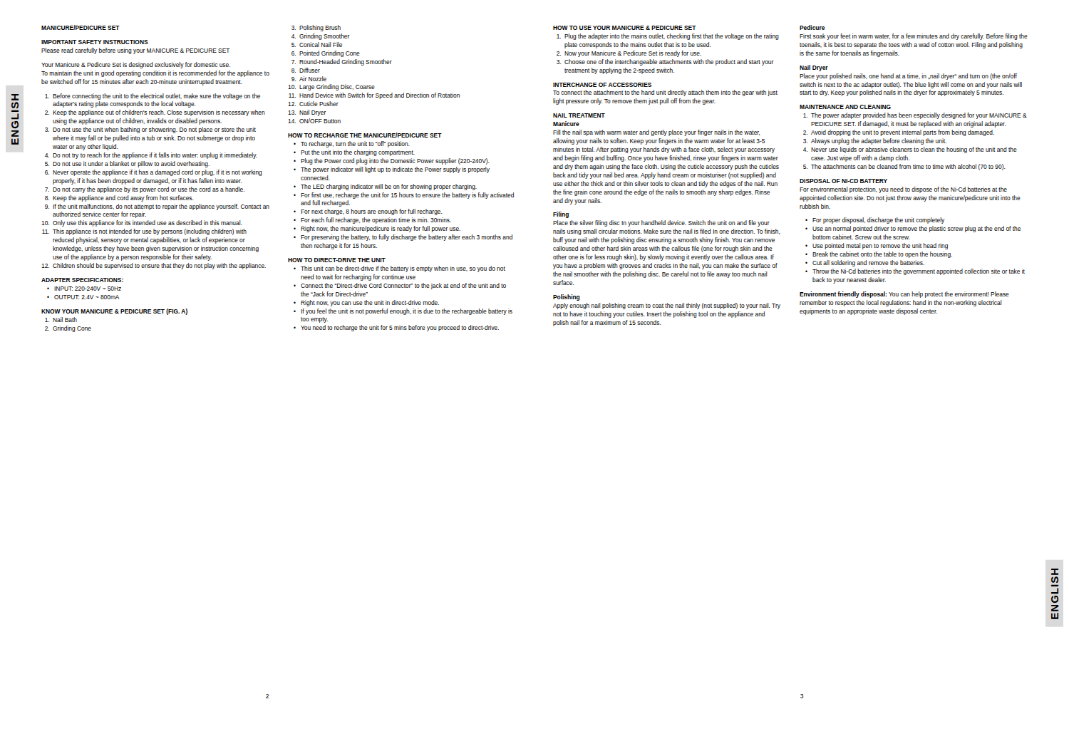ENGLISH
MANICURE/PEDICURE SET
IMPORTANT SAFETY INSTRUCTIONS
Please read carefully before using your MANICURE & PEDICURE SET
Your Manicure & Pedicure Set is designed exclusively for domestic use.
To maintain the unit in good operating condition it is recommended for the appliance to be switched off for 15 minutes after each 20-minute uninterrupted treatment.
Before connecting the unit to the electrical outlet, make sure the voltage on the adapter's rating plate corresponds to the local voltage.
Keep the appliance out of children's reach. Close supervision is necessary when using the appliance out of children, invalids or disabled persons.
Do not use the unit when bathing or showering. Do not place or store the unit where it may fall or be pulled into a tub or sink. Do not submerge or drop into water or any other liquid.
Do not try to reach for the appliance if it falls into water: unplug it immediately.
Do not use it under a blanket or pillow to avoid overheating.
Never operate the appliance if it has a damaged cord or plug, if it is not working properly, if it has been dropped or damaged, or if it has fallen into water.
Do not carry the appliance by its power cord or use the cord as a handle.
Keep the appliance and cord away from hot surfaces.
If the unit malfunctions, do not attempt to repair the appliance yourself. Contact an authorized service center for repair.
Only use this appliance for its intended use as described in this manual.
This appliance is not intended for use by persons (including children) with reduced physical, sensory or mental capabilities, or lack of experience or knowledge, unless they have been given supervision or instruction concerning use of the appliance by a person responsible for their safety.
Children should be supervised to ensure that they do not play with the appliance.
ADAPTER SPECIFICATIONS:
INPUT: 220-240V ~ 50Hz
OUTPUT: 2.4V ~ 800mA
KNOW YOUR MANICURE & PEDICURE SET (fig. A)
Nail Bath
Grinding Cone
Polishing Brush
Grinding Smoother
Conical Nail File
Pointed Grinding Cone
Round-Headed Grinding Smoother
Diffuser
Air Nozzle
Large Grinding Disc, Coarse
Hand Device with Switch for Speed and Direction of Rotation
Cuticle Pusher
Nail Dryer
ON/OFF Button
HOW TO RECHARGE THE MANICURE/PEDICURE SET
To recharge, turn the unit to “off” position.
Put the unit into the charging compartment.
Plug the Power cord plug into the Domestic Power supplier (220-240V).
The power indicator will light up to indicate the Power supply is properly connected.
The LED charging indicator will be on for showing proper charging.
For first use, recharge the unit for 15 hours to ensure the battery is fully activated and full recharged.
For next charge, 8 hours are enough for full recharge.
For each full recharge, the operation time is min. 30mins.
Right now, the manicure/pedicure is ready for full power use.
For preserving the battery, to fully discharge the battery after each 3 months and then recharge it for 15 hours.
HOW TO DIRECT-DRIVE THE UNIT
This unit can be direct-drive if the battery is empty when in use, so you do not need to wait for recharging for continue use
Connect the “Direct-drive Cord Connector” to the jack at end of the unit and to the “Jack for Direct-drive”
Right now, you can use the unit in direct-drive mode.
If you feel the unit is not powerful enough, it is due to the rechargeable battery is too empty.
You need to recharge the unit for 5 mins before you proceed to direct-drive.
2
ENGLISH
HOW TO USE YOUR MANICURE & PEDICURE SET
Plug the adapter into the mains outlet, checking first that the voltage on the rating plate corresponds to the mains outlet that is to be used.
Now your Manicure & Pedicure Set is ready for use.
Choose one of the interchangeable attachments with the product and start your treatment by applying the 2-speed switch.
INTERCHANGE OF ACCESSORIES
To connect the attachment to the hand unit directly attach them into the gear with just light pressure only. To remove them just pull off from the gear.
NAIL TREATMENT
Manicure
Fill the nail spa with warm water and gently place your finger nails in the water, allowing your nails to soften. Keep your fingers in the warm water for at least 3-5 minutes in total. After patting your hands dry with a face cloth, select your accessory and begin filing and buffing. Once you have finished, rinse your fingers in warm water and dry them again using the face cloth. Using the cuticle accessory push the cuticles back and tidy your nail bed area. Apply hand cream or moisturiser (not supplied) and use either the thick and or thin silver tools to clean and tidy the edges of the nail. Run the fine grain cone around the edge of the nails to smooth any sharp edges. Rinse and dry your nails.
Filing
Place the silver filing disc In your handheld device. Switch the unit on and file your nails using small circular motions. Make sure the nail is filed In one direction. To finish, buff your nail with the polishing disc ensuring a smooth shiny finish. You can remove calloused and other hard skin areas with the callous file (one for rough skin and the other one is for less rough skin), by slowly moving it evently over the callous area. If you have a problem with grooves and cracks In the nail, you can make the surface of the nail smoother with the polishing disc. Be careful not to file away too much nail surface.
Polishing
Apply enough nail polishing cream to coat the nail thinly (not supplied) to your nail. Try not to have it touching your cutiles. Insert the polishing tool on the appliance and polish nail for a maximum of 15 seconds.
Pedicure
First soak your feet in warm water, for a few minutes and dry carefully. Before filing the toenails, it is best to separate the toes with a wad of cotton wool. Filing and polishing is the same for toenails as fingernails.
Nail Dryer
Place your polished nails, one hand at a time, in „nail dryer“ and turn on (the on/off switch is next to the ac adaptor outlet). The blue light will come on and your nails will start to dry. Keep your polished nails in the dryer for approximately 5 minutes.
MAINTENANCE AND CLEANING
The power adapter provided has been especially designed for your MAINCURE & PEDICURE SET. If damaged, it must be replaced with an original adapter.
Avoid dropping the unit to prevent internal parts from being damaged.
Always unplug the adapter before cleaning the unit.
Never use liquids or abrasive cleaners to clean the housing of the unit and the case. Just wipe off with a damp cloth.
The attachments can be cleaned from time to time with alcohol (70 to 90).
DISPOSAL OF NI-CD BATTERY
For environmental protection, you need to dispose of the Ni-Cd batteries at the appointed collection site. Do not just throw away the manicure/pedicure unit into the rubbish bin.
For proper disposal, discharge the unit completely
Use an normal pointed driver to remove the plastic screw plug at the end of the bottom cabinet. Screw out the screw.
Use pointed metal pen to remove the unit head ring
Break the cabinet onto the table to open the housing.
Cut all soldering and remove the batteries.
Throw the Ni-Cd batteries into the government appointed collection site or take it back to your nearest dealer.
Environment friendly disposal: You can help protect the environment! Please remember to respect the local regulations: hand in the non-working electrical equipments to an appropriate waste disposal center.
3